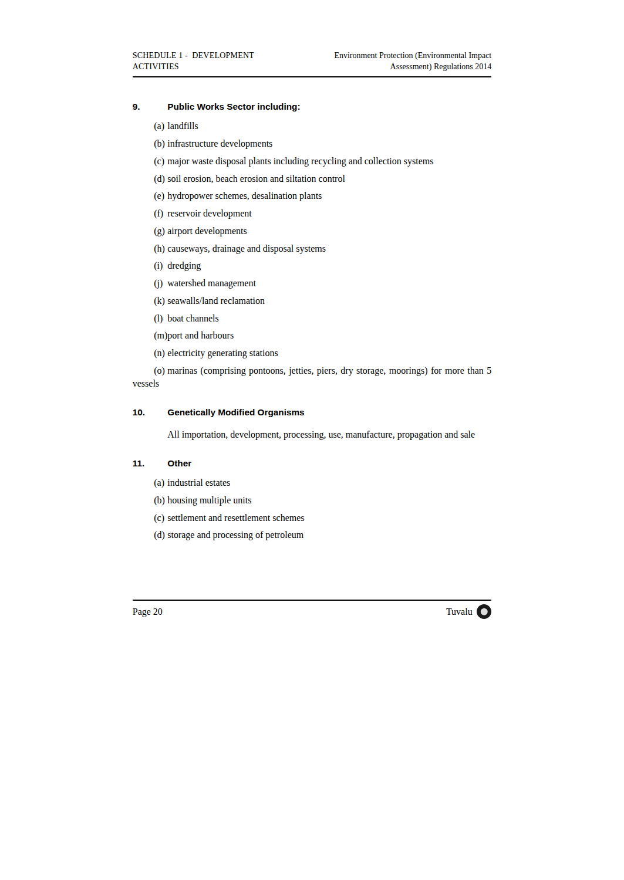SCHEDULE 1 - DEVELOPMENT ACTIVITIES
Environment Protection (Environmental Impact Assessment) Regulations 2014
9. Public Works Sector including:
(a) landfills
(b) infrastructure developments
(c) major waste disposal plants including recycling and collection systems
(d) soil erosion, beach erosion and siltation control
(e) hydropower schemes, desalination plants
(f) reservoir development
(g) airport developments
(h) causeways, drainage and disposal systems
(i) dredging
(j) watershed management
(k) seawalls/land reclamation
(l) boat channels
(m) port and harbours
(n) electricity generating stations
(o) marinas (comprising pontoons, jetties, piers, dry storage, moorings) for more than 5 vessels
10. Genetically Modified Organisms
All importation, development, processing, use, manufacture, propagation and sale
11. Other
(a) industrial estates
(b) housing multiple units
(c) settlement and resettlement schemes
(d) storage and processing of petroleum
Page 20
Tuvalu